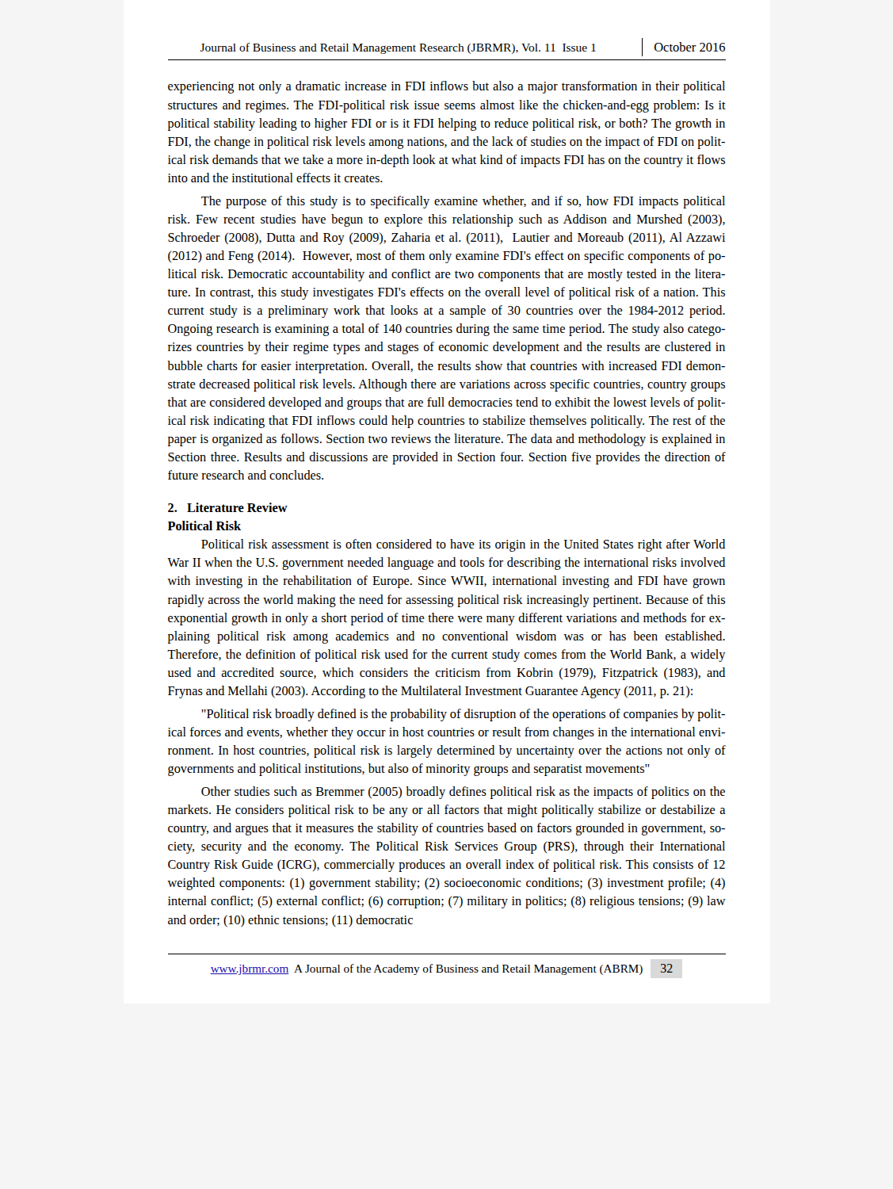Journal of Business and Retail Management Research (JBRMR), Vol. 11 Issue 1
October 2016
experiencing not only a dramatic increase in FDI inflows but also a major transformation in their political structures and regimes. The FDI-political risk issue seems almost like the chicken-and-egg problem: Is it political stability leading to higher FDI or is it FDI helping to reduce political risk, or both? The growth in FDI, the change in political risk levels among nations, and the lack of studies on the impact of FDI on political risk demands that we take a more in-depth look at what kind of impacts FDI has on the country it flows into and the institutional effects it creates.
The purpose of this study is to specifically examine whether, and if so, how FDI impacts political risk. Few recent studies have begun to explore this relationship such as Addison and Murshed (2003), Schroeder (2008), Dutta and Roy (2009), Zaharia et al. (2011), Lautier and Moreaub (2011), Al Azzawi (2012) and Feng (2014). However, most of them only examine FDI's effect on specific components of political risk. Democratic accountability and conflict are two components that are mostly tested in the literature. In contrast, this study investigates FDI's effects on the overall level of political risk of a nation. This current study is a preliminary work that looks at a sample of 30 countries over the 1984-2012 period. Ongoing research is examining a total of 140 countries during the same time period. The study also categorizes countries by their regime types and stages of economic development and the results are clustered in bubble charts for easier interpretation. Overall, the results show that countries with increased FDI demonstrate decreased political risk levels. Although there are variations across specific countries, country groups that are considered developed and groups that are full democracies tend to exhibit the lowest levels of political risk indicating that FDI inflows could help countries to stabilize themselves politically. The rest of the paper is organized as follows. Section two reviews the literature. The data and methodology is explained in Section three. Results and discussions are provided in Section four. Section five provides the direction of future research and concludes.
2. Literature Review
Political Risk
Political risk assessment is often considered to have its origin in the United States right after World War II when the U.S. government needed language and tools for describing the international risks involved with investing in the rehabilitation of Europe. Since WWII, international investing and FDI have grown rapidly across the world making the need for assessing political risk increasingly pertinent. Because of this exponential growth in only a short period of time there were many different variations and methods for explaining political risk among academics and no conventional wisdom was or has been established. Therefore, the definition of political risk used for the current study comes from the World Bank, a widely used and accredited source, which considers the criticism from Kobrin (1979), Fitzpatrick (1983), and Frynas and Mellahi (2003). According to the Multilateral Investment Guarantee Agency (2011, p. 21):
"Political risk broadly defined is the probability of disruption of the operations of companies by political forces and events, whether they occur in host countries or result from changes in the international environment. In host countries, political risk is largely determined by uncertainty over the actions not only of governments and political institutions, but also of minority groups and separatist movements"
Other studies such as Bremmer (2005) broadly defines political risk as the impacts of politics on the markets. He considers political risk to be any or all factors that might politically stabilize or destabilize a country, and argues that it measures the stability of countries based on factors grounded in government, society, security and the economy. The Political Risk Services Group (PRS), through their International Country Risk Guide (ICRG), commercially produces an overall index of political risk. This consists of 12 weighted components: (1) government stability; (2) socioeconomic conditions; (3) investment profile; (4) internal conflict; (5) external conflict; (6) corruption; (7) military in politics; (8) religious tensions; (9) law and order; (10) ethnic tensions; (11) democratic
www.jbrmr.com A Journal of the Academy of Business and Retail Management (ABRM)
32